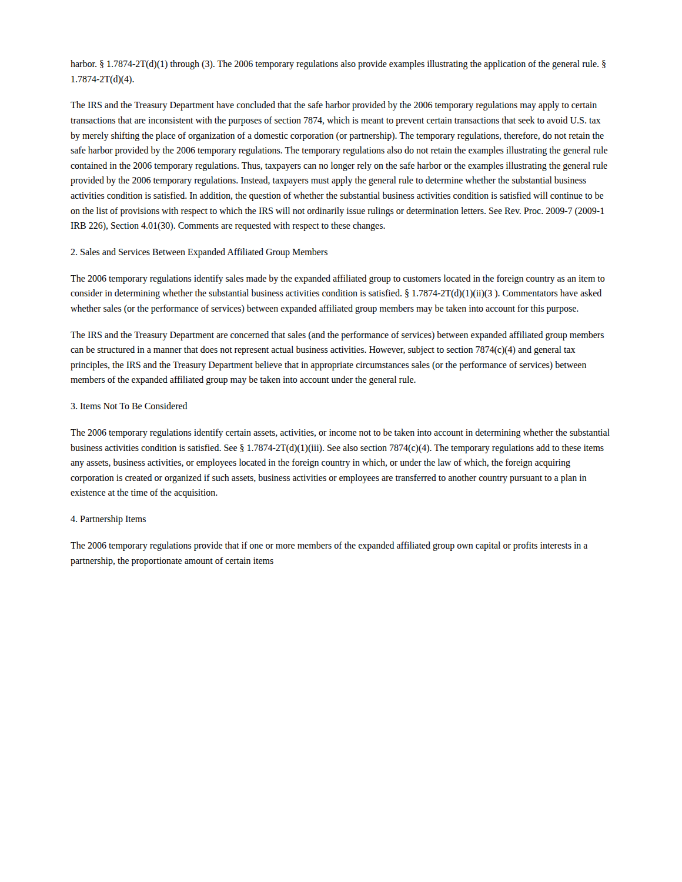harbor. § 1.7874-2T(d)(1) through (3). The 2006 temporary regulations also provide examples illustrating the application of the general rule. § 1.7874-2T(d)(4).
The IRS and the Treasury Department have concluded that the safe harbor provided by the 2006 temporary regulations may apply to certain transactions that are inconsistent with the purposes of section 7874, which is meant to prevent certain transactions that seek to avoid U.S. tax by merely shifting the place of organization of a domestic corporation (or partnership). The temporary regulations, therefore, do not retain the safe harbor provided by the 2006 temporary regulations. The temporary regulations also do not retain the examples illustrating the general rule contained in the 2006 temporary regulations. Thus, taxpayers can no longer rely on the safe harbor or the examples illustrating the general rule provided by the 2006 temporary regulations. Instead, taxpayers must apply the general rule to determine whether the substantial business activities condition is satisfied. In addition, the question of whether the substantial business activities condition is satisfied will continue to be on the list of provisions with respect to which the IRS will not ordinarily issue rulings or determination letters. See Rev. Proc. 2009-7 (2009-1 IRB 226), Section 4.01(30). Comments are requested with respect to these changes.
2. Sales and Services Between Expanded Affiliated Group Members
The 2006 temporary regulations identify sales made by the expanded affiliated group to customers located in the foreign country as an item to consider in determining whether the substantial business activities condition is satisfied. § 1.7874-2T(d)(1)(ii)(3 ). Commentators have asked whether sales (or the performance of services) between expanded affiliated group members may be taken into account for this purpose.
The IRS and the Treasury Department are concerned that sales (and the performance of services) between expanded affiliated group members can be structured in a manner that does not represent actual business activities. However, subject to section 7874(c)(4) and general tax principles, the IRS and the Treasury Department believe that in appropriate circumstances sales (or the performance of services) between members of the expanded affiliated group may be taken into account under the general rule.
3. Items Not To Be Considered
The 2006 temporary regulations identify certain assets, activities, or income not to be taken into account in determining whether the substantial business activities condition is satisfied. See § 1.7874-2T(d)(1)(iii). See also section 7874(c)(4). The temporary regulations add to these items any assets, business activities, or employees located in the foreign country in which, or under the law of which, the foreign acquiring corporation is created or organized if such assets, business activities or employees are transferred to another country pursuant to a plan in existence at the time of the acquisition.
4. Partnership Items
The 2006 temporary regulations provide that if one or more members of the expanded affiliated group own capital or profits interests in a partnership, the proportionate amount of certain items